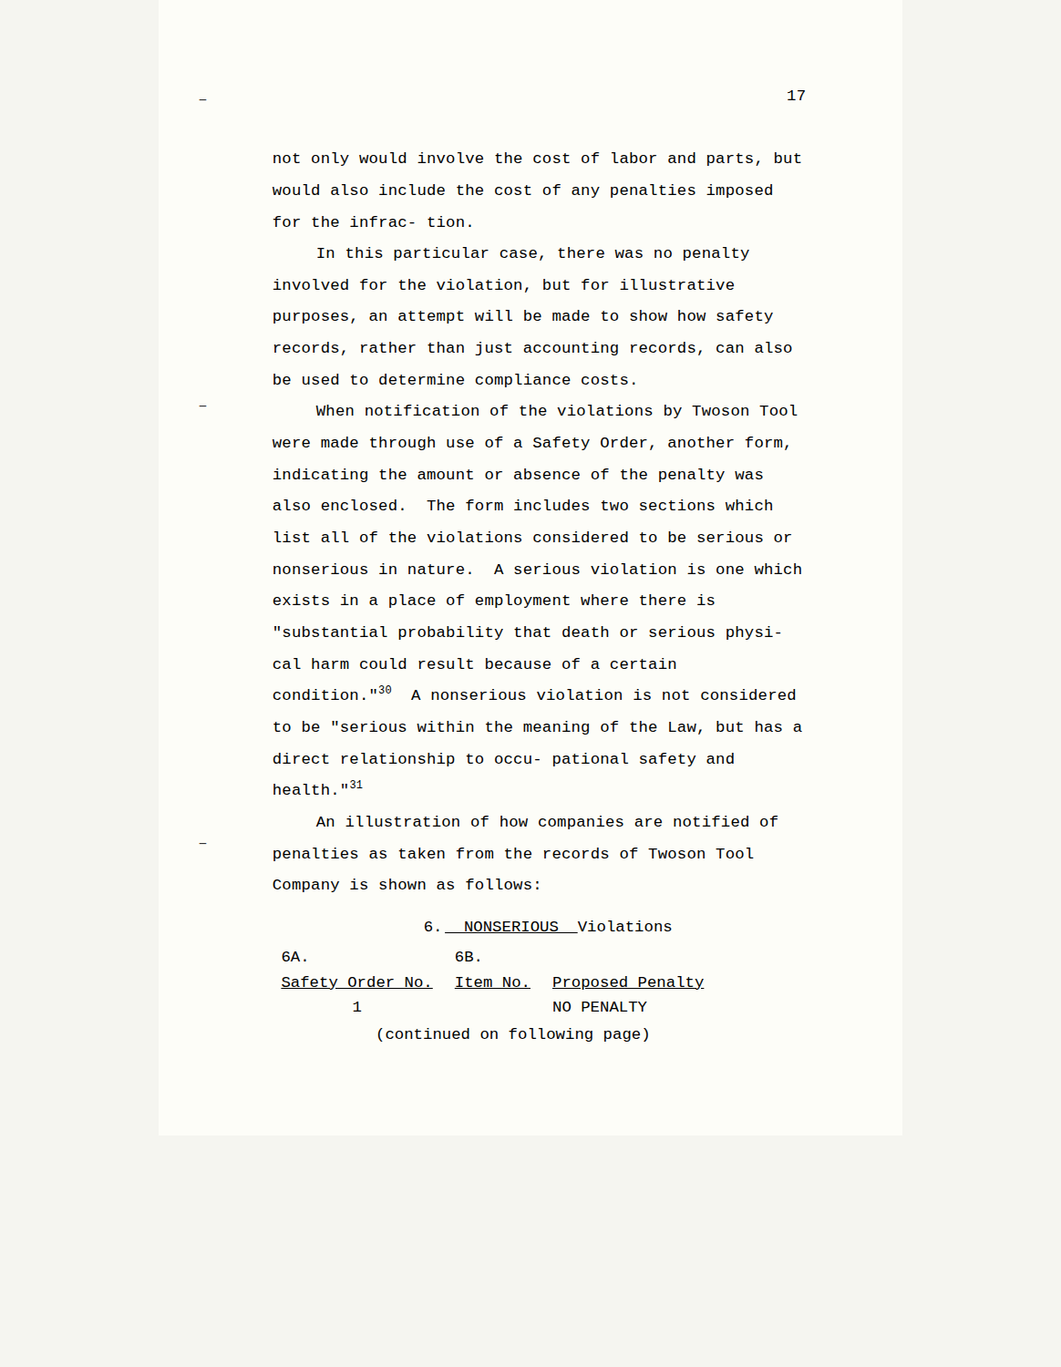–
–
–
17
not only would involve the cost of labor and parts, but would also include the cost of any penalties imposed for the infrac- tion.
In this particular case, there was no penalty involved for the violation, but for illustrative purposes, an attempt will be made to show how safety records, rather than just accounting records, can also be used to determine compliance costs.
When notification of the violations by Twoson Tool were made through use of a Safety Order, another form, indicating the amount or absence of the penalty was also enclosed. The form includes two sections which list all of the violations considered to be serious or nonserious in nature. A serious violation is one which exists in a place of employment where there is "substantial probability that death or serious physi- cal harm could result because of a certain condition."30 A nonserious violation is not considered to be "serious within the meaning of the Law, but has a direct relationship to occu- pational safety and health."31
An illustration of how companies are notified of penalties as taken from the records of Twoson Tool Company is shown as follows:
6. NONSERIOUS Violations
| 6A. | 6B. | |
| Safety Order No. | Item No. | Proposed Penalty |
| 1 | | NO PENALTY |
(continued on following page)